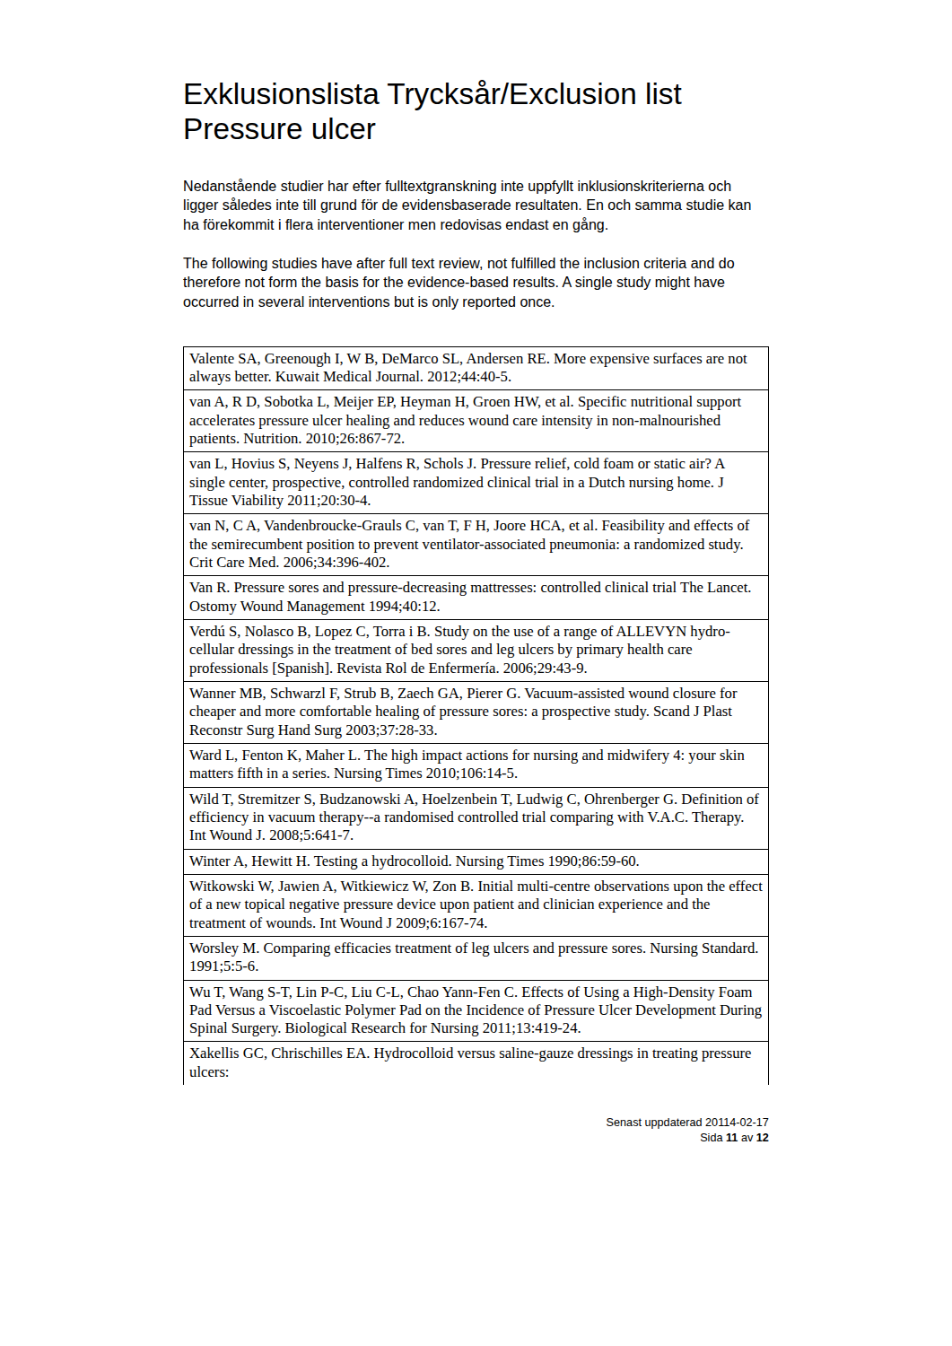Exklusionslista Trycksår/Exclusion list Pressure ulcer
Nedanstående studier har efter fulltextgranskning inte uppfyllt inklusionskriterierna och ligger således inte till grund för de evidensbaserade resultaten. En och samma studie kan ha förekommit i flera interventioner men redovisas endast en gång.
The following studies have after full text review, not fulfilled the inclusion criteria and do therefore not form the basis for the evidence-based results. A single study might have occurred in several interventions but is only reported once.
| Valente SA, Greenough I, W B, DeMarco SL, Andersen RE. More expensive surfaces are not always better. Kuwait Medical Journal. 2012;44:40-5. |
| van A, R D, Sobotka L, Meijer EP, Heyman H, Groen HW, et al. Specific nutritional support accelerates pressure ulcer healing and reduces wound care intensity in non-malnourished patients. Nutrition. 2010;26:867-72. |
| van L, Hovius S, Neyens J, Halfens R, Schols J. Pressure relief, cold foam or static air? A single center, prospective, controlled randomized clinical trial in a Dutch nursing home. J Tissue Viability 2011;20:30-4. |
| van N, C A, Vandenbroucke-Grauls C, van T, F H, Joore HCA, et al. Feasibility and effects of the semirecumbent position to prevent ventilator-associated pneumonia: a randomized study. Crit Care Med. 2006;34:396-402. |
| Van R. Pressure sores and pressure-decreasing mattresses: controlled clinical trial The Lancet. Ostomy Wound Management 1994;40:12. |
| Verdú S, Nolasco B, Lopez C, Torra i B. Study on the use of a range of ALLEVYN hydro-cellular dressings in the treatment of bed sores and leg ulcers by primary health care professionals [Spanish]. Revista Rol de Enfermería. 2006;29:43-9. |
| Wanner MB, Schwarzl F, Strub B, Zaech GA, Pierer G. Vacuum-assisted wound closure for cheaper and more comfortable healing of pressure sores: a prospective study. Scand J Plast Reconstr Surg Hand Surg 2003;37:28-33. |
| Ward L, Fenton K, Maher L. The high impact actions for nursing and midwifery 4: your skin matters fifth in a series. Nursing Times 2010;106:14-5. |
| Wild T, Stremitzer S, Budzanowski A, Hoelzenbein T, Ludwig C, Ohrenberger G. Definition of efficiency in vacuum therapy--a randomised controlled trial comparing with V.A.C. Therapy. Int Wound J. 2008;5:641-7. |
| Winter A, Hewitt H. Testing a hydrocolloid. Nursing Times 1990;86:59-60. |
| Witkowski W, Jawien A, Witkiewicz W, Zon B. Initial multi-centre observations upon the effect of a new topical negative pressure device upon patient and clinician experience and the treatment of wounds. Int Wound J 2009;6:167-74. |
| Worsley M. Comparing efficacies treatment of leg ulcers and pressure sores. Nursing Standard. 1991;5:5-6. |
| Wu T, Wang S-T, Lin P-C, Liu C-L, Chao Yann-Fen C. Effects of Using a High-Density Foam Pad Versus a Viscoelastic Polymer Pad on the Incidence of Pressure Ulcer Development During Spinal Surgery. Biological Research for Nursing 2011;13:419-24. |
| Xakellis GC, Chrischilles EA. Hydrocolloid versus saline-gauze dressings in treating pressure ulcers: |
Senast uppdaterad 20114-02-17
Sida 11 av 12